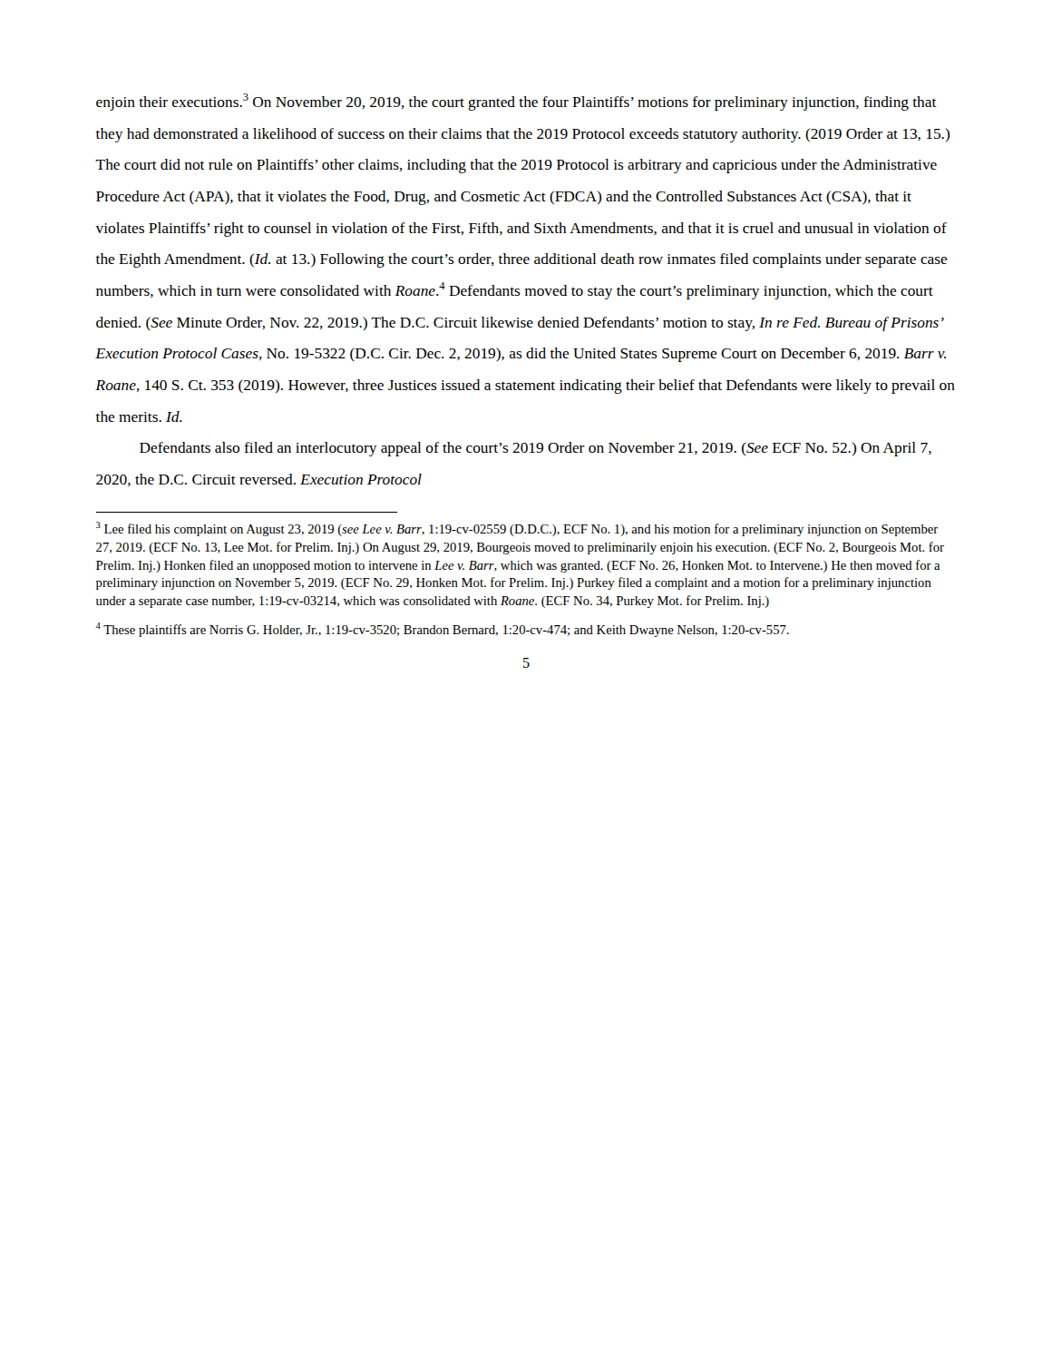enjoin their executions.3 On November 20, 2019, the court granted the four Plaintiffs’ motions for preliminary injunction, finding that they had demonstrated a likelihood of success on their claims that the 2019 Protocol exceeds statutory authority. (2019 Order at 13, 15.) The court did not rule on Plaintiffs’ other claims, including that the 2019 Protocol is arbitrary and capricious under the Administrative Procedure Act (APA), that it violates the Food, Drug, and Cosmetic Act (FDCA) and the Controlled Substances Act (CSA), that it violates Plaintiffs’ right to counsel in violation of the First, Fifth, and Sixth Amendments, and that it is cruel and unusual in violation of the Eighth Amendment. (Id. at 13.) Following the court’s order, three additional death row inmates filed complaints under separate case numbers, which in turn were consolidated with Roane.4 Defendants moved to stay the court’s preliminary injunction, which the court denied. (See Minute Order, Nov. 22, 2019.) The D.C. Circuit likewise denied Defendants’ motion to stay, In re Fed. Bureau of Prisons’ Execution Protocol Cases, No. 19-5322 (D.C. Cir. Dec. 2, 2019), as did the United States Supreme Court on December 6, 2019. Barr v. Roane, 140 S. Ct. 353 (2019). However, three Justices issued a statement indicating their belief that Defendants were likely to prevail on the merits. Id.
Defendants also filed an interlocutory appeal of the court’s 2019 Order on November 21, 2019. (See ECF No. 52.) On April 7, 2020, the D.C. Circuit reversed. Execution Protocol
3 Lee filed his complaint on August 23, 2019 (see Lee v. Barr, 1:19-cv-02559 (D.D.C.), ECF No. 1), and his motion for a preliminary injunction on September 27, 2019. (ECF No. 13, Lee Mot. for Prelim. Inj.) On August 29, 2019, Bourgeois moved to preliminarily enjoin his execution. (ECF No. 2, Bourgeois Mot. for Prelim. Inj.) Honken filed an unopposed motion to intervene in Lee v. Barr, which was granted. (ECF No. 26, Honken Mot. to Intervene.) He then moved for a preliminary injunction on November 5, 2019. (ECF No. 29, Honken Mot. for Prelim. Inj.) Purkey filed a complaint and a motion for a preliminary injunction under a separate case number, 1:19-cv-03214, which was consolidated with Roane. (ECF No. 34, Purkey Mot. for Prelim. Inj.)
4 These plaintiffs are Norris G. Holder, Jr., 1:19-cv-3520; Brandon Bernard, 1:20-cv-474; and Keith Dwayne Nelson, 1:20-cv-557.
5